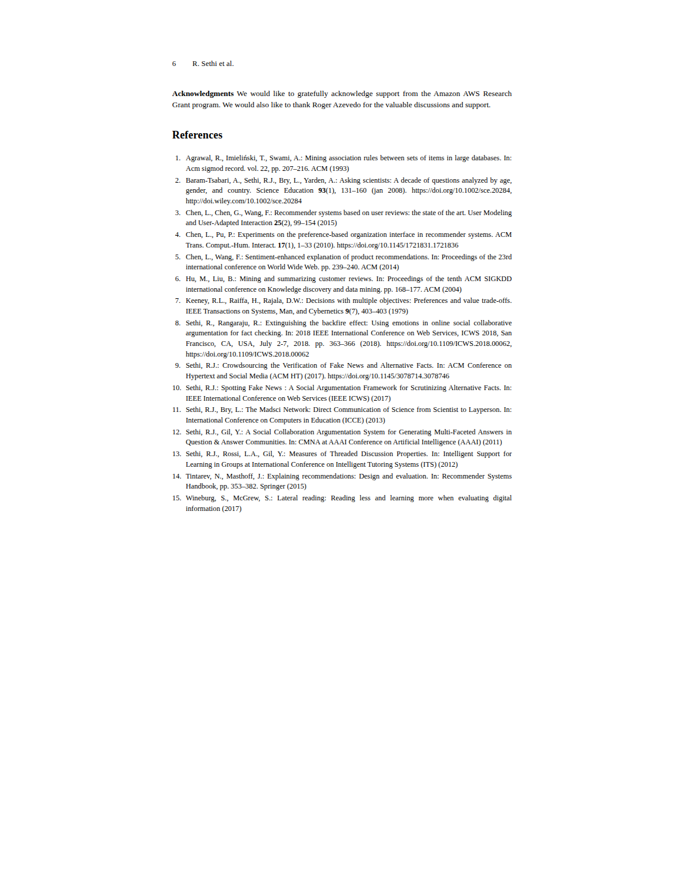6 R. Sethi et al.
Acknowledgments We would like to gratefully acknowledge support from the Amazon AWS Research Grant program. We would also like to thank Roger Azevedo for the valuable discussions and support.
References
1. Agrawal, R., Imieliński, T., Swami, A.: Mining association rules between sets of items in large databases. In: Acm sigmod record. vol. 22, pp. 207–216. ACM (1993)
2. Baram-Tsabari, A., Sethi, R.J., Bry, L., Yarden, A.: Asking scientists: A decade of questions analyzed by age, gender, and country. Science Education 93(1), 131–160 (jan 2008). https://doi.org/10.1002/sce.20284, http://doi.wiley.com/10.1002/sce.20284
3. Chen, L., Chen, G., Wang, F.: Recommender systems based on user reviews: the state of the art. User Modeling and User-Adapted Interaction 25(2), 99–154 (2015)
4. Chen, L., Pu, P.: Experiments on the preference-based organization interface in recommender systems. ACM Trans. Comput.-Hum. Interact. 17(1), 1–33 (2010). https://doi.org/10.1145/1721831.1721836
5. Chen, L., Wang, F.: Sentiment-enhanced explanation of product recommendations. In: Proceedings of the 23rd international conference on World Wide Web. pp. 239–240. ACM (2014)
6. Hu, M., Liu, B.: Mining and summarizing customer reviews. In: Proceedings of the tenth ACM SIGKDD international conference on Knowledge discovery and data mining. pp. 168–177. ACM (2004)
7. Keeney, R.L., Raiffa, H., Rajala, D.W.: Decisions with multiple objectives: Preferences and value trade-offs. IEEE Transactions on Systems, Man, and Cybernetics 9(7), 403–403 (1979)
8. Sethi, R., Rangaraju, R.: Extinguishing the backfire effect: Using emotions in online social collaborative argumentation for fact checking. In: 2018 IEEE International Conference on Web Services, ICWS 2018, San Francisco, CA, USA, July 2-7, 2018. pp. 363–366 (2018). https://doi.org/10.1109/ICWS.2018.00062, https://doi.org/10.1109/ICWS.2018.00062
9. Sethi, R.J.: Crowdsourcing the Verification of Fake News and Alternative Facts. In: ACM Conference on Hypertext and Social Media (ACM HT) (2017). https://doi.org/10.1145/3078714.3078746
10. Sethi, R.J.: Spotting Fake News : A Social Argumentation Framework for Scrutinizing Alternative Facts. In: IEEE International Conference on Web Services (IEEE ICWS) (2017)
11. Sethi, R.J., Bry, L.: The Madsci Network: Direct Communication of Science from Scientist to Layperson. In: International Conference on Computers in Education (ICCE) (2013)
12. Sethi, R.J., Gil, Y.: A Social Collaboration Argumentation System for Generating Multi-Faceted Answers in Question & Answer Communities. In: CMNA at AAAI Conference on Artificial Intelligence (AAAI) (2011)
13. Sethi, R.J., Rossi, L.A., Gil, Y.: Measures of Threaded Discussion Properties. In: Intelligent Support for Learning in Groups at International Conference on Intelligent Tutoring Systems (ITS) (2012)
14. Tintarev, N., Masthoff, J.: Explaining recommendations: Design and evaluation. In: Recommender Systems Handbook, pp. 353–382. Springer (2015)
15. Wineburg, S., McGrew, S.: Lateral reading: Reading less and learning more when evaluating digital information (2017)